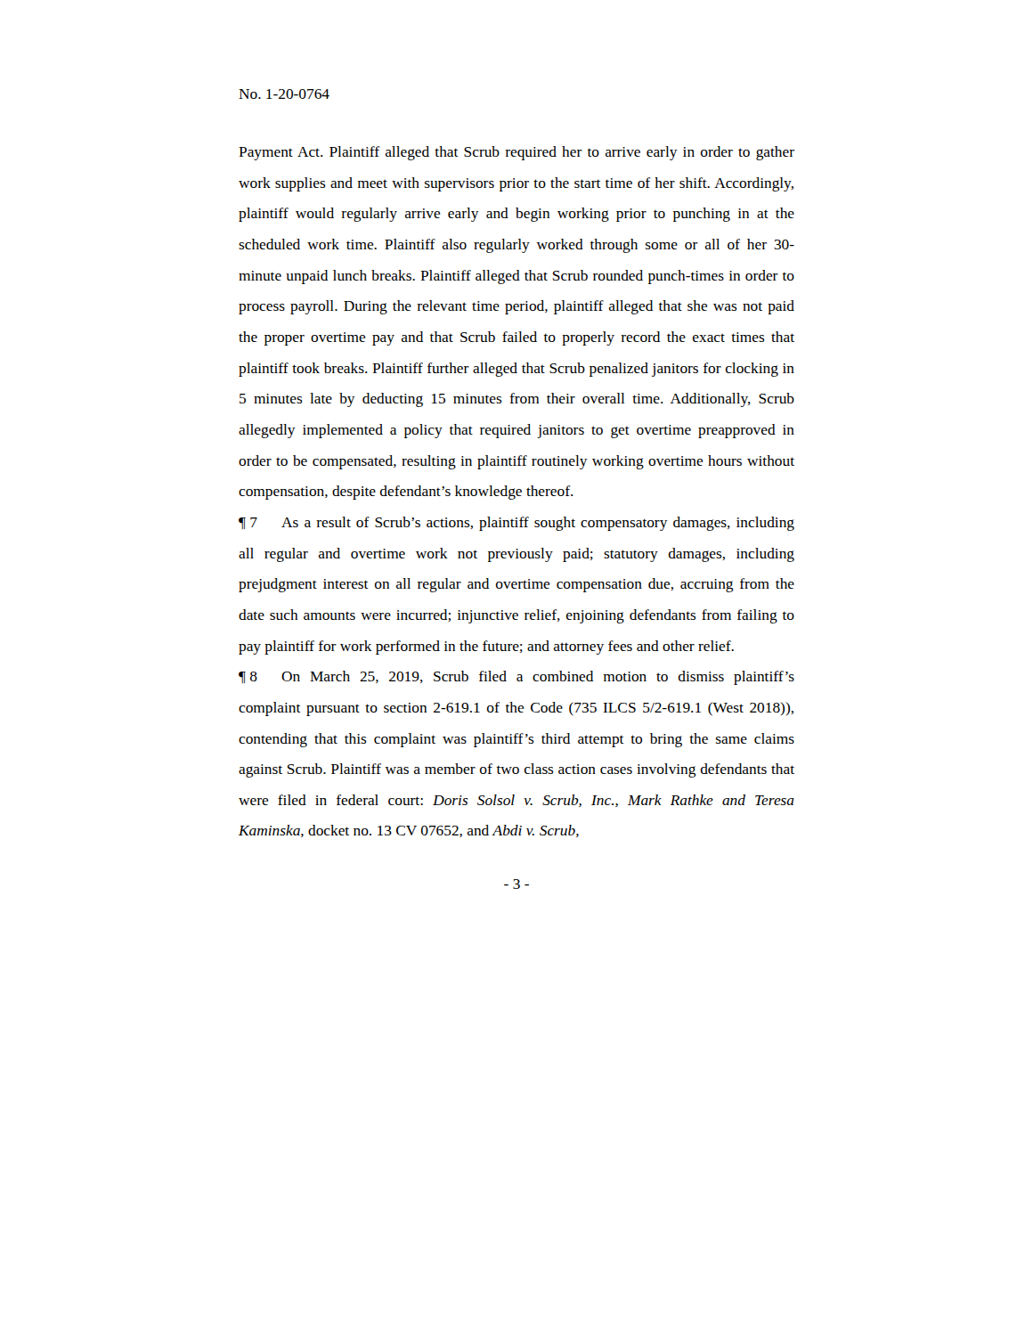No. 1-20-0764
Payment Act. Plaintiff alleged that Scrub required her to arrive early in order to gather work supplies and meet with supervisors prior to the start time of her shift. Accordingly, plaintiff would regularly arrive early and begin working prior to punching in at the scheduled work time. Plaintiff also regularly worked through some or all of her 30-minute unpaid lunch breaks. Plaintiff alleged that Scrub rounded punch-times in order to process payroll. During the relevant time period, plaintiff alleged that she was not paid the proper overtime pay and that Scrub failed to properly record the exact times that plaintiff took breaks. Plaintiff further alleged that Scrub penalized janitors for clocking in 5 minutes late by deducting 15 minutes from their overall time. Additionally, Scrub allegedly implemented a policy that required janitors to get overtime preapproved in order to be compensated, resulting in plaintiff routinely working overtime hours without compensation, despite defendant’s knowledge thereof.
¶ 7 As a result of Scrub’s actions, plaintiff sought compensatory damages, including all regular and overtime work not previously paid; statutory damages, including prejudgment interest on all regular and overtime compensation due, accruing from the date such amounts were incurred; injunctive relief, enjoining defendants from failing to pay plaintiff for work performed in the future; and attorney fees and other relief.
¶ 8 On March 25, 2019, Scrub filed a combined motion to dismiss plaintiff’s complaint pursuant to section 2-619.1 of the Code (735 ILCS 5/2-619.1 (West 2018)), contending that this complaint was plaintiff’s third attempt to bring the same claims against Scrub. Plaintiff was a member of two class action cases involving defendants that were filed in federal court: Doris Solsol v. Scrub, Inc., Mark Rathke and Teresa Kaminska, docket no. 13 CV 07652, and Abdi v. Scrub,
- 3 -